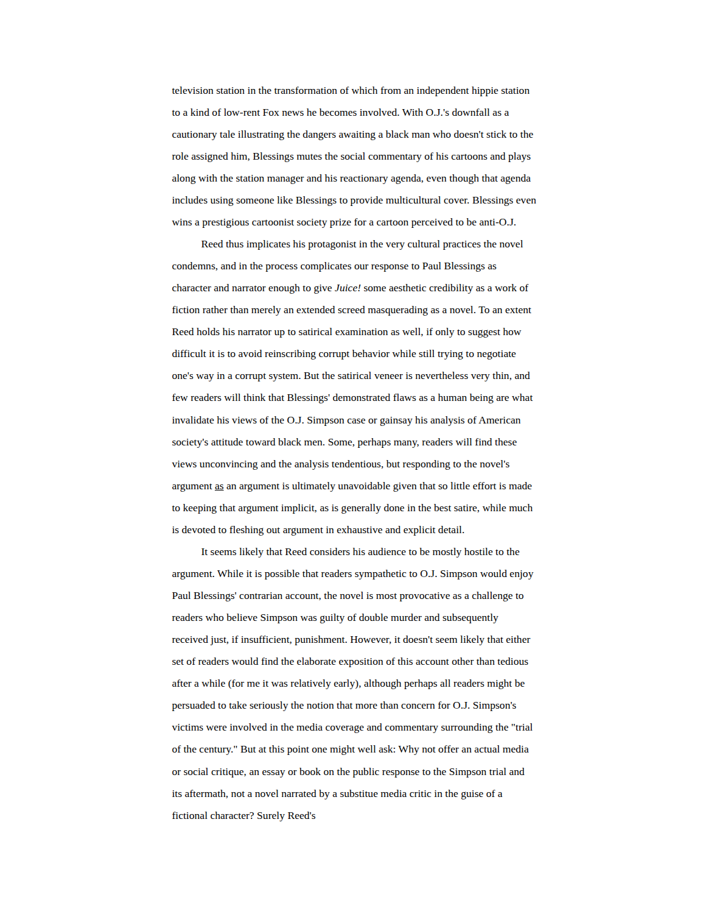television station in the transformation of which from an independent hippie station to a kind of low-rent Fox news he becomes involved. With O.J.'s downfall as a cautionary tale illustrating the dangers awaiting a black man who doesn't stick to the role assigned him, Blessings mutes the social commentary of his cartoons and plays along with the station manager and his reactionary agenda, even though that agenda includes using someone like Blessings to provide multicultural cover. Blessings even wins a prestigious cartoonist society prize for a cartoon perceived to be anti-O.J.
Reed thus implicates his protagonist in the very cultural practices the novel condemns, and in the process complicates our response to Paul Blessings as character and narrator enough to give Juice! some aesthetic credibility as a work of fiction rather than merely an extended screed masquerading as a novel. To an extent Reed holds his narrator up to satirical examination as well, if only to suggest how difficult it is to avoid reinscribing corrupt behavior while still trying to negotiate one's way in a corrupt system. But the satirical veneer is nevertheless very thin, and few readers will think that Blessings' demonstrated flaws as a human being are what invalidate his views of the O.J. Simpson case or gainsay his analysis of American society's attitude toward black men. Some, perhaps many, readers will find these views unconvincing and the analysis tendentious, but responding to the novel's argument as an argument is ultimately unavoidable given that so little effort is made to keeping that argument implicit, as is generally done in the best satire, while much is devoted to fleshing out argument in exhaustive and explicit detail.
It seems likely that Reed considers his audience to be mostly hostile to the argument. While it is possible that readers sympathetic to O.J. Simpson would enjoy Paul Blessings' contrarian account, the novel is most provocative as a challenge to readers who believe Simpson was guilty of double murder and subsequently received just, if insufficient, punishment. However, it doesn't seem likely that either set of readers would find the elaborate exposition of this account other than tedious after a while (for me it was relatively early), although perhaps all readers might be persuaded to take seriously the notion that more than concern for O.J. Simpson's victims were involved in the media coverage and commentary surrounding the "trial of the century." But at this point one might well ask: Why not offer an actual media or social critique, an essay or book on the public response to the Simpson trial and its aftermath, not a novel narrated by a substitue media critic in the guise of a fictional character? Surely Reed's